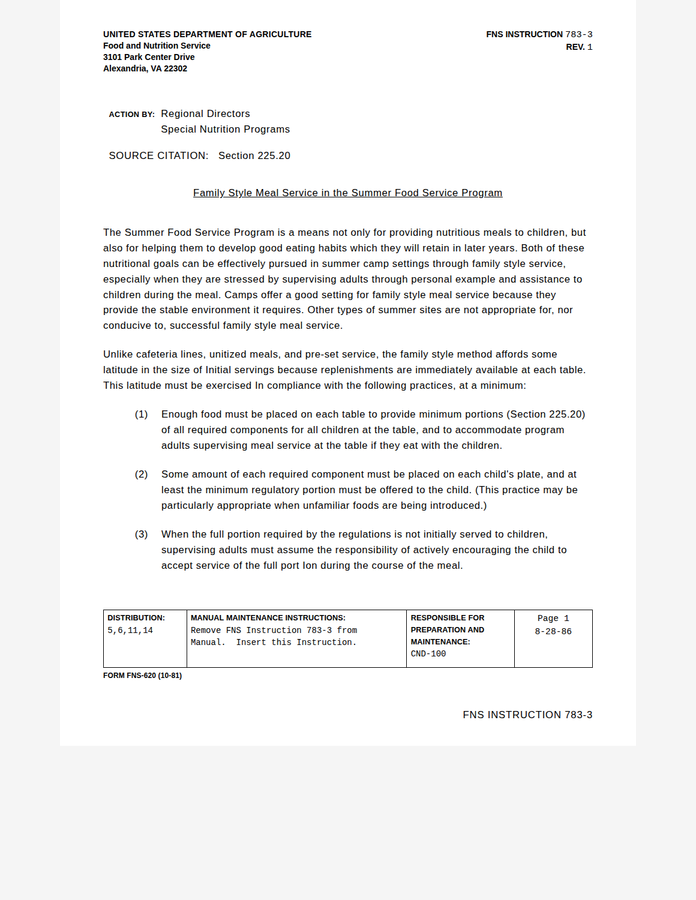UNITED STATES DEPARTMENT OF AGRICULTURE
Food and Nutrition Service
3101 Park Center Drive
Alexandria, VA 22302
FNS INSTRUCTION 783-3
REV. 1
ACTION BY:
Regional Directors Special Nutrition Programs
SOURCE CITATION: Section 225.20
Family Style Meal Service in the Summer Food Service Program
The Summer Food Service Program is a means not only for providing nutritious meals to children, but also for helping them to develop good eating habits which they will retain in later years. Both of these nutritional goals can be effectively pursued in summer camp settings through family style service, especially when they are stressed by supervising adults through personal example and assistance to children during the meal. Camps offer a good setting for family style meal service because they provide the stable environment it requires. Other types of summer sites are not appropriate for, nor conducive to, successful family style meal service.
Unlike cafeteria lines, unitized meals, and pre-set service, the family style method affords some latitude in the size of Initial servings because replenishments are immediately available at each table. This latitude must be exercised In compliance with the following practices, at a minimum:
(1) Enough food must be placed on each table to provide minimum portions (Section 225.20) of all required components for all children at the table, and to accommodate program adults supervising meal service at the table if they eat with the children.
(2) Some amount of each required component must be placed on each child's plate, and at least the minimum regulatory portion must be offered to the child. (This practice may be particularly appropriate when unfamiliar foods are being introduced.)
(3) When the full portion required by the regulations is not initially served to children, supervising adults must assume the responsibility of actively encouraging the child to accept service of the full port Ion during the course of the meal.
| DISTRIBUTION: 5,6,11,14 | MANUAL MAINTENANCE INSTRUCTIONS: Remove FNS Instruction 783-3 from Manual. Insert this Instruction. | RESPONSIBLE FOR PREPARATION AND MAINTENANCE: CND-100 | Page 1 8-28-86 |
FORM FNS-620 (10-81)
FNS INSTRUCTION 783-3